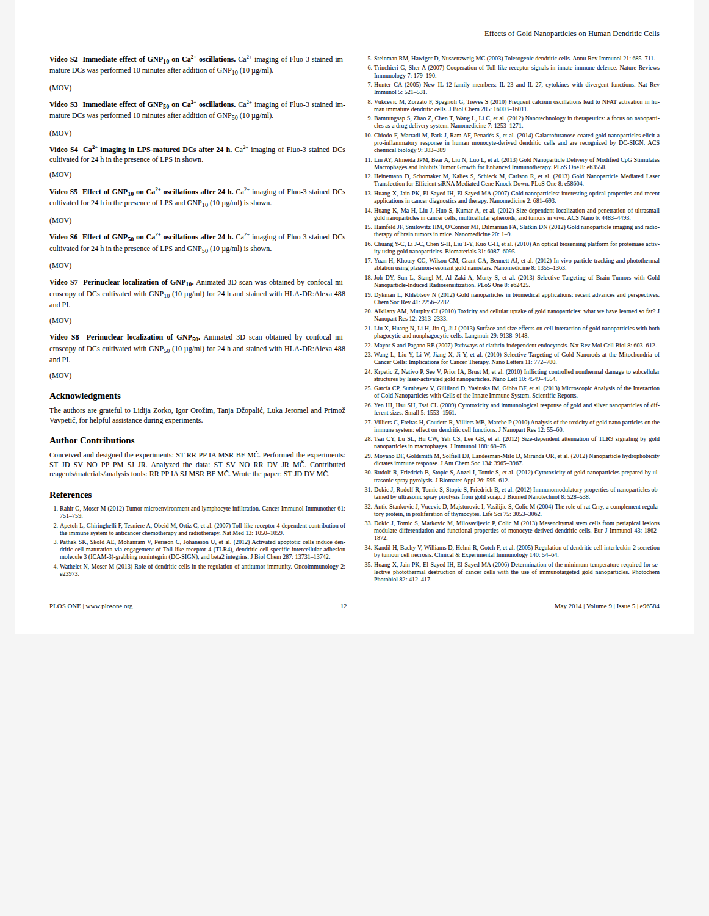Effects of Gold Nanoparticles on Human Dendritic Cells
Video S2 Immediate effect of GNP10 on Ca2+ oscillations. Ca2+ imaging of Fluo-3 stained immature DCs was performed 10 minutes after addition of GNP10 (10 µg/ml).
(MOV)
Video S3 Immediate effect of GNP50 on Ca2+ oscillations. Ca2+ imaging of Fluo-3 stained immature DCs was performed 10 minutes after addition of GNP50 (10 µg/ml).
(MOV)
Video S4 Ca2+ imaging in LPS-matured DCs after 24 h. Ca2+ imaging of Fluo-3 stained DCs cultivated for 24 h in the presence of LPS in shown.
(MOV)
Video S5 Effect of GNP10 on Ca2+ oscillations after 24 h. Ca2+ imaging of Fluo-3 stained DCs cultivated for 24 h in the presence of LPS and GNP10 (10 µg/ml) is shown.
(MOV)
Video S6 Effect of GNP50 on Ca2+ oscillations after 24 h. Ca2+ imaging of Fluo-3 stained DCs cultivated for 24 h in the presence of LPS and GNP50 (10 µg/ml) is shown.
(MOV)
Video S7 Perinuclear localization of GNP10. Animated 3D scan was obtained by confocal microscopy of DCs cultivated with GNP10 (10 µg/ml) for 24 h and stained with HLA-DR:Alexa 488 and PI.
(MOV)
Video S8 Perinuclear localization of GNP50. Animated 3D scan obtained by confocal microscopy of DCs cultivated with GNP50 (10 µg/ml) for 24 h and stained with HLA-DR:Alexa 488 and PI.
(MOV)
Acknowledgments
The authors are grateful to Lidija Zorko, Igor Orožim, Tanja Džopalić, Luka Jeromel and Primož Vavpetič, for helpful assistance during experiments.
Author Contributions
Conceived and designed the experiments: ST RR PP IA MSR BF MČ. Performed the experiments: ST JD SV NO PP PM SJ JR. Analyzed the data: ST SV NO RR DV JR MČ. Contributed reagents/materials/analysis tools: RR PP IA SJ MSR BF MČ. Wrote the paper: ST JD DV MČ.
References
Rahir G, Moser M (2012) Tumor microenvironment and lymphocyte infiltration. Cancer Immunol Immunother 61: 751–759.
Apetoh L, Ghiringhelli F, Tesniere A, Obeid M, Ortiz C, et al. (2007) Toll-like receptor 4-dependent contribution of the immune system to anticancer chemotherapy and radiotherapy. Nat Med 13: 1050–1059.
Pathak SK, Skold AE, Mohanram V, Persson C, Johansson U, et al. (2012) Activated apoptotic cells induce dendritic cell maturation via engagement of Toll-like receptor 4 (TLR4), dendritic cell-specific intercellular adhesion molecule 3 (ICAM-3)-grabbing nonintegrin (DC-SIGN), and beta2 integrins. J Biol Chem 287: 13731–13742.
Wathelet N, Moser M (2013) Role of dendritic cells in the regulation of antitumor immunity. Oncoimmunology 2: e23973.
Steinman RM, Hawiger D, Nussenzweig MC (2003) Tolerogenic dendritic cells. Annu Rev Immunol 21: 685–711.
Trinchieri G, Sher A (2007) Cooperation of Toll-like receptor signals in innate immune defence. Nature Reviews Immunology 7: 179–190.
Hunter CA (2005) New IL-12-family members: IL-23 and IL-27, cytokines with divergent functions. Nat Rev Immunol 5: 521–531.
Vukcevic M, Zorzato F, Spagnoli G, Treves S (2010) Frequent calcium oscillations lead to NFAT activation in human immature dendritic cells. J Biol Chem 285: 16003–16011.
Bamrungsap S, Zhao Z, Chen T, Wang L, Li C, et al. (2012) Nanotechnology in therapeutics: a focus on nanoparticles as a drug delivery system. Nanomedicine 7: 1253–1271.
Chiodo F, Marradi M, Park J, Ram AF, Penadés S, et al. (2014) Galactofuranose-coated gold nanoparticles elicit a pro-inflammatory response in human monocyte-derived dendritic cells and are recognized by DC-SIGN. ACS chemical biology 9: 383–389
Lin AY, Almeida JPM, Bear A, Liu N, Luo L, et al. (2013) Gold Nanoparticle Delivery of Modified CpG Stimulates Macrophages and Inhibits Tumor Growth for Enhanced Immunotherapy. PLoS One 8: e63550.
Heinemann D, Schomaker M, Kalies S, Schieck M, Carlson R, et al. (2013) Gold Nanoparticle Mediated Laser Transfection for Efficient siRNA Mediated Gene Knock Down. PLoS One 8: e58604.
Huang X, Jain PK, El-Sayed IH, El-Sayed MA (2007) Gold nanoparticles: interesting optical properties and recent applications in cancer diagnostics and therapy. Nanomedicine 2: 681–693.
Huang K, Ma H, Liu J, Huo S, Kumar A, et al. (2012) Size-dependent localization and penetration of ultrasmall gold nanoparticles in cancer cells, multicellular spheroids, and tumors in vivo. ACS Nano 6: 4483–4493.
Hainfeld JF, Smilowitz HM, O'Connor MJ, Dilmanian FA, Slatkin DN (2012) Gold nanoparticle imaging and radiotherapy of brain tumors in mice. Nanomedicine 20: 1–9.
Chuang Y-C, Li J-C, Chen S-H, Liu T-Y, Kuo C-H, et al. (2010) An optical biosensing platform for proteinase activity using gold nanoparticles. Biomaterials 31: 6087–6095.
Yuan H, Khoury CG, Wilson CM, Grant GA, Bennett AJ, et al. (2012) In vivo particle tracking and photothermal ablation using plasmon-resonant gold nanostars. Nanomedicine 8: 1355–1363.
Joh DY, Sun L, Stangl M, Al Zaki A, Murty S, et al. (2013) Selective Targeting of Brain Tumors with Gold Nanoparticle-Induced Radiosensitization. PLoS One 8: e62425.
Dykman L, Khlebtsov N (2012) Gold nanoparticles in biomedical applications: recent advances and perspectives. Chem Soc Rev 41: 2256–2282.
Alkilany AM, Murphy CJ (2010) Toxicity and cellular uptake of gold nanoparticles: what we have learned so far? J Nanopart Res 12: 2313–2333.
Liu X, Huang N, Li H, Jin Q, Ji J (2013) Surface and size effects on cell interaction of gold nanoparticles with both phagocytic and nonphagocytic cells. Langmuir 29: 9138–9148.
Mayor S and Pagano RE (2007) Pathways of clathrin-independent endocytosis. Nat Rev Mol Cell Biol 8: 603–612.
Wang L, Liu Y, Li W, Jiang X, Ji Y, et al. (2010) Selective Targeting of Gold Nanorods at the Mitochondria of Cancer Cells: Implications for Cancer Therapy. Nano Letters 11: 772–780.
Krpetic Z, Nativo P, See V, Prior IA, Brust M, et al. (2010) Inflicting controlled nonthermal damage to subcellular structures by laser-activated gold nanoparticles. Nano Lett 10: 4549–4554.
García CP, Sumbayev V, Gilliland D, Yasinska IM, Gibbs BF, et al. (2013) Microscopic Analysis of the Interaction of Gold Nanoparticles with Cells of the Innate Immune System. Scientific Reports.
Yen HJ, Hsu SH, Tsai CL (2009) Cytotoxicity and immunological response of gold and silver nanoparticles of different sizes. Small 5: 1553–1561.
Villiers C, Freitas H, Couderc R, Villiers MB, Marche P (2010) Analysis of the toxicity of gold nano particles on the immune system: effect on dendritic cell functions. J Nanopart Res 12: 55–60.
Tsai CY, Lu SL, Hu CW, Yeh CS, Lee GB, et al. (2012) Size-dependent attenuation of TLR9 signaling by gold nanoparticles in macrophages. J Immunol 188: 68–76.
Moyano DF, Goldsmith M, Solfiell DJ, Landesman-Milo D, Miranda OR, et al. (2012) Nanoparticle hydrophobicity dictates immune response. J Am Chem Soc 134: 3965–3967.
Rudolf R, Friedrich B, Stopic S, Anzel I, Tomic S, et al. (2012) Cytotoxicity of gold nanoparticles prepared by ultrasonic spray pyrolysis. J Biomater Appl 26: 595–612.
Dokic J, Rudolf R, Tomic S, Stopic S, Friedrich B, et al. (2012) Immunomodulatory properties of nanoparticles obtained by ultrasonic spray pirolysis from gold scrap. J Biomed Nanotechnol 8: 528–538.
Antic Stankovic J, Vucevic D, Majstorovic I, Vasilijic S, Colic M (2004) The role of rat Crry, a complement regulatory protein, in proliferation of thymocytes. Life Sci 75: 3053–3062.
Dokic J, Tomic S, Markovic M, Milosavljevic P, Colic M (2013) Mesenchymal stem cells from periapical lesions modulate differentiation and functional properties of monocyte-derived dendritic cells. Eur J Immunol 43: 1862–1872.
Kandil H, Bachy V, Williams D, Helmi R, Gotch F, et al. (2005) Regulation of dendritic cell interleukin-2 secretion by tumour cell necrosis. Clinical & Experimental Immunology 140: 54–64.
Huang X, Jain PK, El-Sayed IH, El-Sayed MA (2006) Determination of the minimum temperature required for selective photothermal destruction of cancer cells with the use of immunotargeted gold nanoparticles. Photochem Photobiol 82: 412–417.
PLOS ONE | www.plosone.org
12
May 2014 | Volume 9 | Issue 5 | e96584